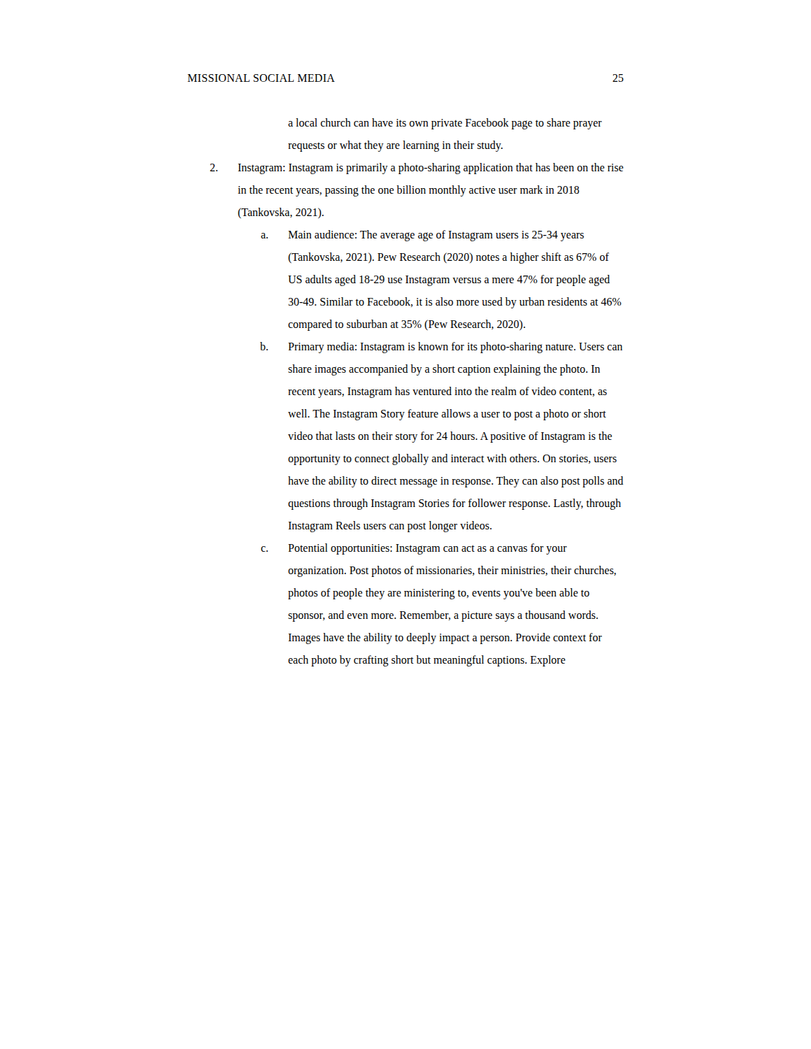Missional Social Media 25
a local church can have its own private Facebook page to share prayer requests or what they are learning in their study.
Instagram: Instagram is primarily a photo-sharing application that has been on the rise in the recent years, passing the one billion monthly active user mark in 2018 (Tankovska, 2021).
Main audience: The average age of Instagram users is 25-34 years (Tankovska, 2021). Pew Research (2020) notes a higher shift as 67% of US adults aged 18-29 use Instagram versus a mere 47% for people aged 30-49. Similar to Facebook, it is also more used by urban residents at 46% compared to suburban at 35% (Pew Research, 2020).
Primary media: Instagram is known for its photo-sharing nature. Users can share images accompanied by a short caption explaining the photo. In recent years, Instagram has ventured into the realm of video content, as well. The Instagram Story feature allows a user to post a photo or short video that lasts on their story for 24 hours. A positive of Instagram is the opportunity to connect globally and interact with others. On stories, users have the ability to direct message in response. They can also post polls and questions through Instagram Stories for follower response. Lastly, through Instagram Reels users can post longer videos.
Potential opportunities: Instagram can act as a canvas for your organization. Post photos of missionaries, their ministries, their churches, photos of people they are ministering to, events you've been able to sponsor, and even more. Remember, a picture says a thousand words. Images have the ability to deeply impact a person. Provide context for each photo by crafting short but meaningful captions. Explore